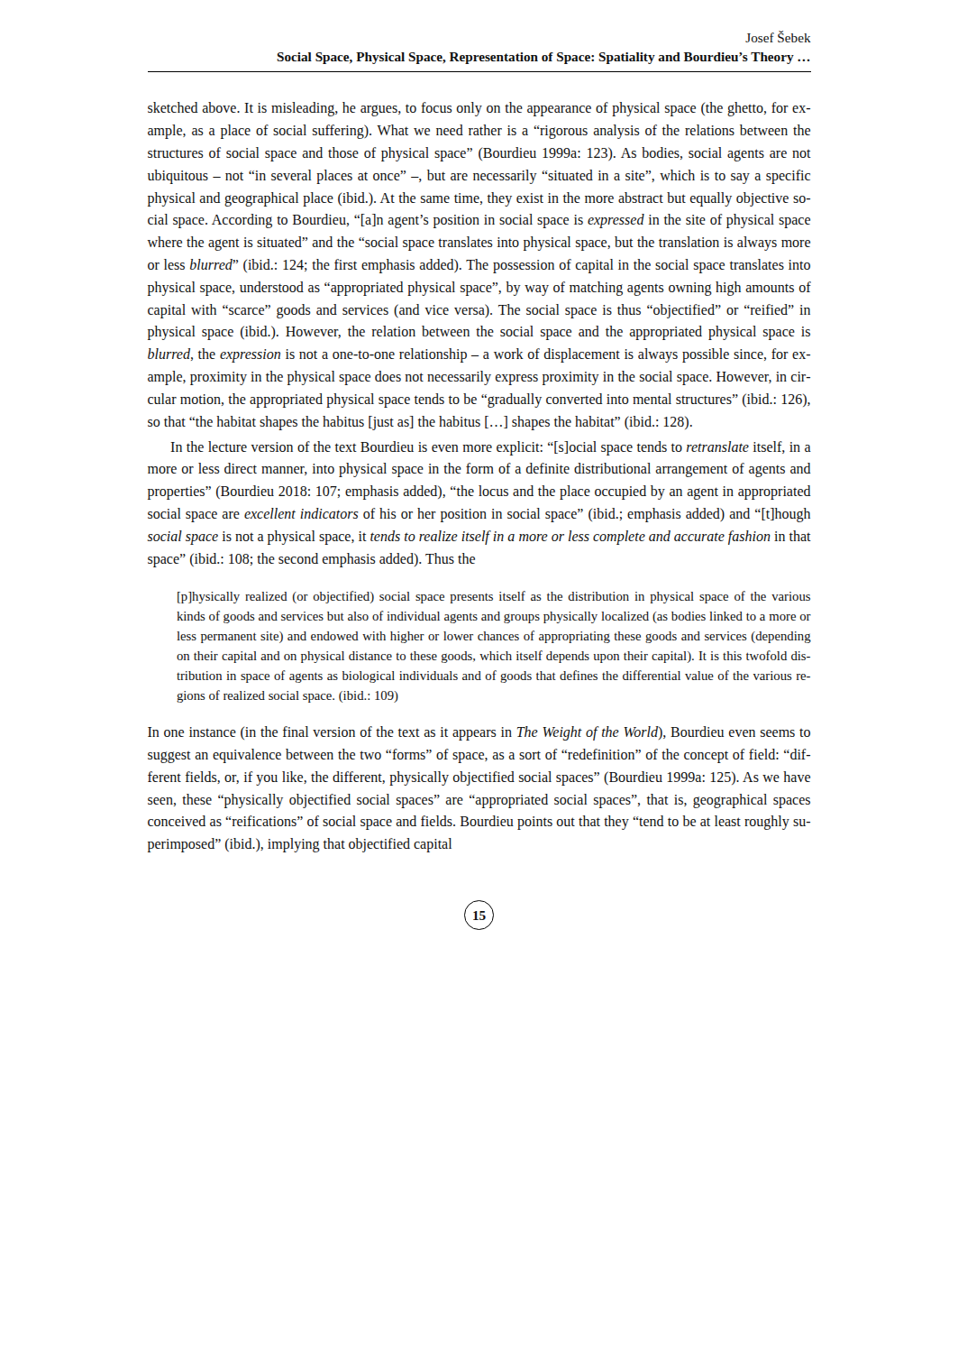Josef Šebek
Social Space, Physical Space, Representation of Space: Spatiality and Bourdieu’s Theory …
sketched above. It is misleading, he argues, to focus only on the appearance of physical space (the ghetto, for example, as a place of social suffering). What we need rather is a “rigorous analysis of the relations between the structures of social space and those of physical space” (Bourdieu 1999a: 123). As bodies, social agents are not ubiquitous – not “in several places at once” –, but are necessarily “situated in a site”, which is to say a specific physical and geographical place (ibid.). At the same time, they exist in the more abstract but equally objective social space. According to Bourdieu, “[a]n agent’s position in social space is expressed in the site of physical space where the agent is situated” and the “social space translates into physical space, but the translation is always more or less blurred” (ibid.: 124; the first emphasis added). The possession of capital in the social space translates into physical space, understood as “appropriated physical space”, by way of matching agents owning high amounts of capital with “scarce” goods and services (and vice versa). The social space is thus “objectified” or “reified” in physical space (ibid.). However, the relation between the social space and the appropriated physical space is blurred, the expression is not a one-to-one relationship – a work of displacement is always possible since, for example, proximity in the physical space does not necessarily express proximity in the social space. However, in circular motion, the appropriated physical space tends to be “gradually converted into mental structures” (ibid.: 126), so that “the habitat shapes the habitus [just as] the habitus […] shapes the habitat” (ibid.: 128).
In the lecture version of the text Bourdieu is even more explicit: “[s]ocial space tends to retranslate itself, in a more or less direct manner, into physical space in the form of a definite distributional arrangement of agents and properties” (Bourdieu 2018: 107; emphasis added), “the locus and the place occupied by an agent in appropriated social space are excellent indicators of his or her position in social space” (ibid.; emphasis added) and “[t]hough social space is not a physical space, it tends to realize itself in a more or less complete and accurate fashion in that space” (ibid.: 108; the second emphasis added). Thus the
[p]hysically realized (or objectified) social space presents itself as the distribution in physical space of the various kinds of goods and services but also of individual agents and groups physically localized (as bodies linked to a more or less permanent site) and endowed with higher or lower chances of appropriating these goods and services (depending on their capital and on physical distance to these goods, which itself depends upon their capital). It is this twofold distribution in space of agents as biological individuals and of goods that defines the differential value of the various regions of realized social space. (ibid.: 109)
In one instance (in the final version of the text as it appears in The Weight of the World), Bourdieu even seems to suggest an equivalence between the two “forms” of space, as a sort of “redefinition” of the concept of field: “different fields, or, if you like, the different, physically objectified social spaces” (Bourdieu 1999a: 125). As we have seen, these “physically objectified social spaces” are “appropriated social spaces”, that is, geographical spaces conceived as “reifications” of social space and fields. Bourdieu points out that they “tend to be at least roughly superimposed” (ibid.), implying that objectified capital
15